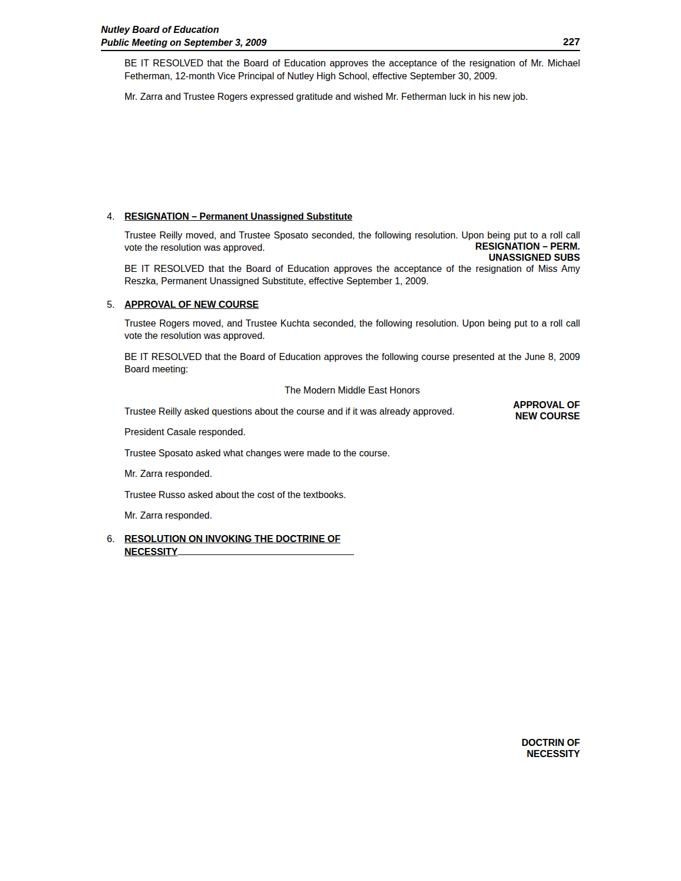Nutley Board of Education
Public Meeting on September 3, 2009
227
BE IT RESOLVED that the Board of Education approves the acceptance of the resignation of Mr. Michael Fetherman, 12-month Vice Principal of Nutley High School, effective September 30, 2009.
Mr. Zarra and Trustee Rogers expressed gratitude and wished Mr. Fetherman luck in his new job.
RESIGNATION – PERM.
UNASSIGNED SUBS
4. RESIGNATION – Permanent Unassigned Substitute
Trustee Reilly moved, and Trustee Sposato seconded, the following resolution. Upon being put to a roll call vote the resolution was approved.
BE IT RESOLVED that the Board of Education approves the acceptance of the resignation of Miss Amy Reszka, Permanent Unassigned Substitute, effective September 1, 2009.
APPROVAL OF
NEW COURSE
5. APPROVAL OF NEW COURSE
Trustee Rogers moved, and Trustee Kuchta seconded, the following resolution. Upon being put to a roll call vote the resolution was approved.
BE IT RESOLVED that the Board of Education approves the following course presented at the June 8, 2009 Board meeting:
The Modern Middle East Honors
Trustee Reilly asked questions about the course and if it was already approved.
President Casale responded.
Trustee Sposato asked what changes were made to the course.
Mr. Zarra responded.
Trustee Russo asked about the cost of the textbooks.
Mr. Zarra responded.
DOCTRIN OF
NECESSITY
6. RESOLUTION ON INVOKING THE DOCTRINE OF
NECESSITY